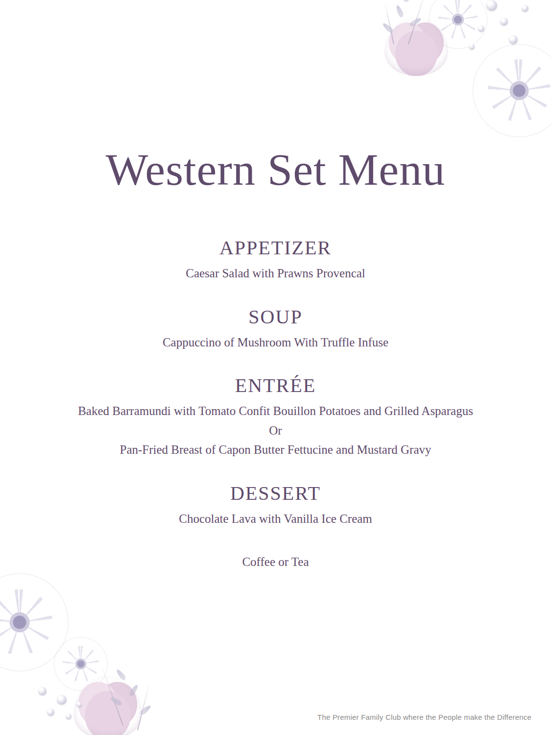Western Set Menu
Appetizer
Caesar Salad with Prawns Provencal
Soup
Cappuccino of Mushroom With Truffle Infuse
Entrée
Baked Barramundi with Tomato Confit Bouillon Potatoes and Grilled Asparagus Or Pan-Fried Breast of Capon Butter Fettucine and Mustard Gravy
Dessert
Chocolate Lava with Vanilla Ice Cream
Coffee or Tea
The Premier Family Club where the People make the Difference